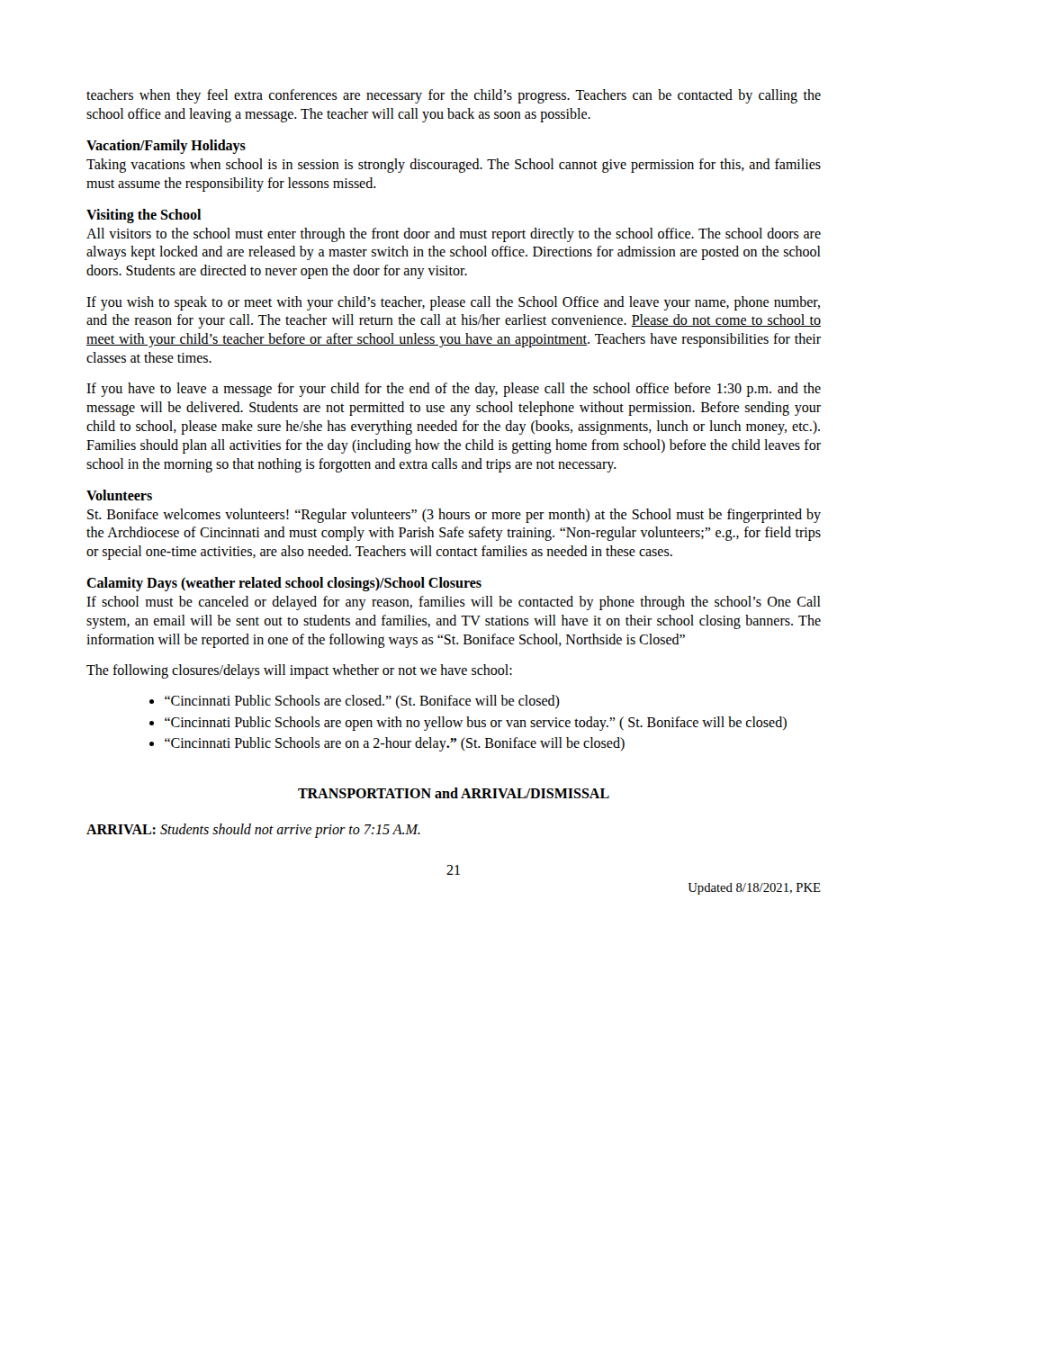teachers when they feel extra conferences are necessary for the child’s progress. Teachers can be contacted by calling the school office and leaving a message. The teacher will call you back as soon as possible.
Vacation/Family Holidays
Taking vacations when school is in session is strongly discouraged. The School cannot give permission for this, and families must assume the responsibility for lessons missed.
Visiting the School
All visitors to the school must enter through the front door and must report directly to the school office. The school doors are always kept locked and are released by a master switch in the school office. Directions for admission are posted on the school doors. Students are directed to never open the door for any visitor.
If you wish to speak to or meet with your child’s teacher, please call the School Office and leave your name, phone number, and the reason for your call. The teacher will return the call at his/her earliest convenience. Please do not come to school to meet with your child’s teacher before or after school unless you have an appointment. Teachers have responsibilities for their classes at these times.
If you have to leave a message for your child for the end of the day, please call the school office before 1:30 p.m. and the message will be delivered. Students are not permitted to use any school telephone without permission. Before sending your child to school, please make sure he/she has everything needed for the day (books, assignments, lunch or lunch money, etc.). Families should plan all activities for the day (including how the child is getting home from school) before the child leaves for school in the morning so that nothing is forgotten and extra calls and trips are not necessary.
Volunteers
St. Boniface welcomes volunteers! “Regular volunteers” (3 hours or more per month) at the School must be fingerprinted by the Archdiocese of Cincinnati and must comply with Parish Safe safety training. “Non-regular volunteers;” e.g., for field trips or special one-time activities, are also needed. Teachers will contact families as needed in these cases.
Calamity Days (weather related school closings)/School Closures
If school must be canceled or delayed for any reason, families will be contacted by phone through the school’s One Call system, an email will be sent out to students and families, and TV stations will have it on their school closing banners. The information will be reported in one of the following ways as “St. Boniface School, Northside is Closed”
The following closures/delays will impact whether or not we have school:
“Cincinnati Public Schools are closed.” (St. Boniface will be closed)
“Cincinnati Public Schools are open with no yellow bus or van service today.” ( St. Boniface will be closed)
“Cincinnati Public Schools are on a 2-hour delay.” (St. Boniface will be closed)
TRANSPORTATION and ARRIVAL/DISMISSAL
ARRIVAL: Students should not arrive prior to 7:15 A.M.
21
Updated 8/18/2021, PKE